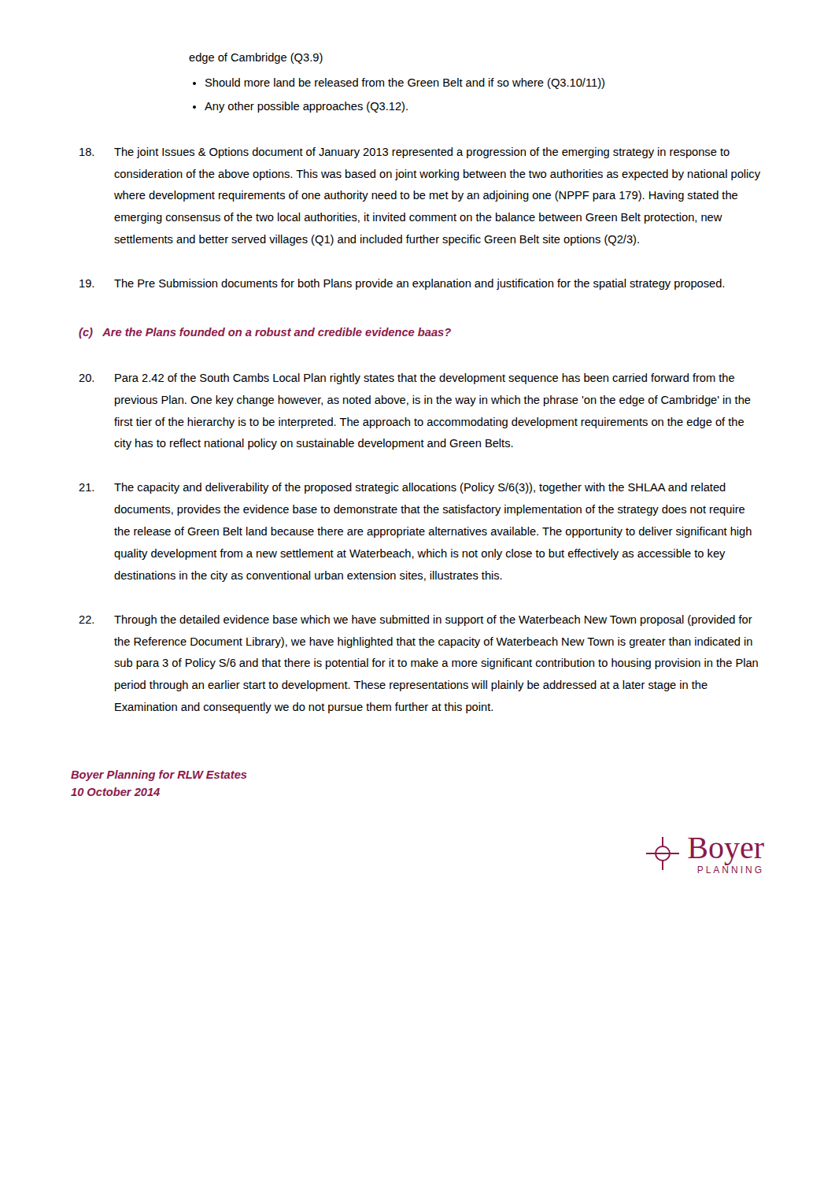edge of Cambridge (Q3.9)
Should more land be released from the Green Belt and if so where (Q3.10/11))
Any other possible approaches (Q3.12).
The joint Issues & Options document of January 2013 represented a progression of the emerging strategy in response to consideration of the above options. This was based on joint working between the two authorities as expected by national policy where development requirements of one authority need to be met by an adjoining one (NPPF para 179). Having stated the emerging consensus of the two local authorities, it invited comment on the balance between Green Belt protection, new settlements and better served villages (Q1) and included further specific Green Belt site options (Q2/3).
The Pre Submission documents for both Plans provide an explanation and justification for the spatial strategy proposed.
(c) Are the Plans founded on a robust and credible evidence baas?
Para 2.42 of the South Cambs Local Plan rightly states that the development sequence has been carried forward from the previous Plan. One key change however, as noted above, is in the way in which the phrase 'on the edge of Cambridge' in the first tier of the hierarchy is to be interpreted. The approach to accommodating development requirements on the edge of the city has to reflect national policy on sustainable development and Green Belts.
The capacity and deliverability of the proposed strategic allocations (Policy S/6(3)), together with the SHLAA and related documents, provides the evidence base to demonstrate that the satisfactory implementation of the strategy does not require the release of Green Belt land because there are appropriate alternatives available. The opportunity to deliver significant high quality development from a new settlement at Waterbeach, which is not only close to but effectively as accessible to key destinations in the city as conventional urban extension sites, illustrates this.
Through the detailed evidence base which we have submitted in support of the Waterbeach New Town proposal (provided for the Reference Document Library), we have highlighted that the capacity of Waterbeach New Town is greater than indicated in sub para 3 of Policy S/6 and that there is potential for it to make a more significant contribution to housing provision in the Plan period through an earlier start to development. These representations will plainly be addressed at a later stage in the Examination and consequently we do not pursue them further at this point.
Boyer Planning for RLW Estates
10 October 2014
Boyer PLANNING